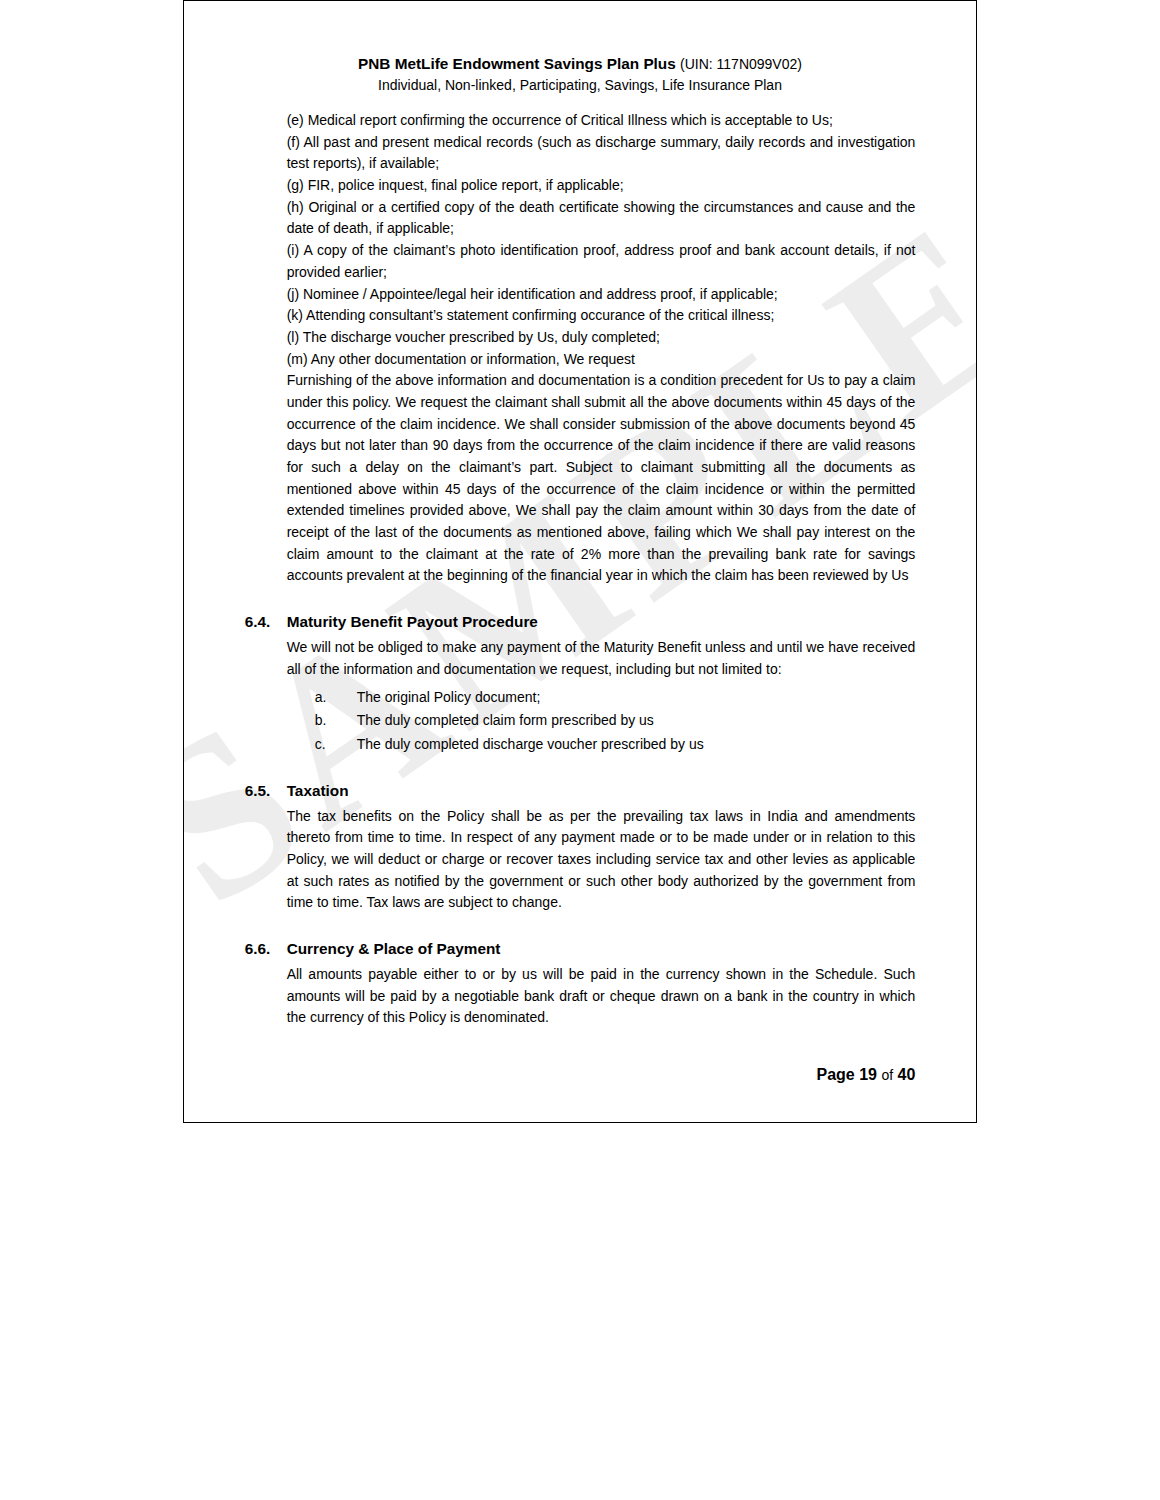SAMPLE
PNB MetLife Endowment Savings Plan Plus (UIN: 117N099V02)
Individual, Non-linked, Participating, Savings, Life Insurance Plan
(e) Medical report confirming the occurrence of Critical Illness which is acceptable to Us;
(f) All past and present medical records (such as discharge summary, daily records and investigation test reports), if available;
(g) FIR, police inquest, final police report, if applicable;
(h) Original or a certified copy of the death certificate showing the circumstances and cause and the date of death, if applicable;
(i) A copy of the claimant’s photo identification proof, address proof and bank account details, if not provided earlier;
(j) Nominee / Appointee/legal heir identification and address proof, if applicable;
(k) Attending consultant’s statement confirming occurance of the critical illness;
(l) The discharge voucher prescribed by Us, duly completed;
(m) Any other documentation or information, We request
Furnishing of the above information and documentation is a condition precedent for Us to pay a claim under this policy. We request the claimant shall submit all the above documents within 45 days of the occurrence of the claim incidence. We shall consider submission of the above documents beyond 45 days but not later than 90 days from the occurrence of the claim incidence if there are valid reasons for such a delay on the claimant’s part. Subject to claimant submitting all the documents as mentioned above within 45 days of the occurrence of the claim incidence or within the permitted extended timelines provided above, We shall pay the claim amount within 30 days from the date of receipt of the last of the documents as mentioned above, failing which We shall pay interest on the claim amount to the claimant at the rate of 2% more than the prevailing bank rate for savings accounts prevalent at the beginning of the financial year in which the claim has been reviewed by Us
6.4.
Maturity Benefit Payout Procedure
We will not be obliged to make any payment of the Maturity Benefit unless and until we have received all of the information and documentation we request, including but not limited to:
a. The original Policy document;
b. The duly completed claim form prescribed by us
c. The duly completed discharge voucher prescribed by us
6.5.
Taxation
The tax benefits on the Policy shall be as per the prevailing tax laws in India and amendments thereto from time to time. In respect of any payment made or to be made under or in relation to this Policy, we will deduct or charge or recover taxes including service tax and other levies as applicable at such rates as notified by the government or such other body authorized by the government from time to time. Tax laws are subject to change.
6.6.
Currency & Place of Payment
All amounts payable either to or by us will be paid in the currency shown in the Schedule. Such amounts will be paid by a negotiable bank draft or cheque drawn on a bank in the country in which the currency of this Policy is denominated.
Page 19 of 40